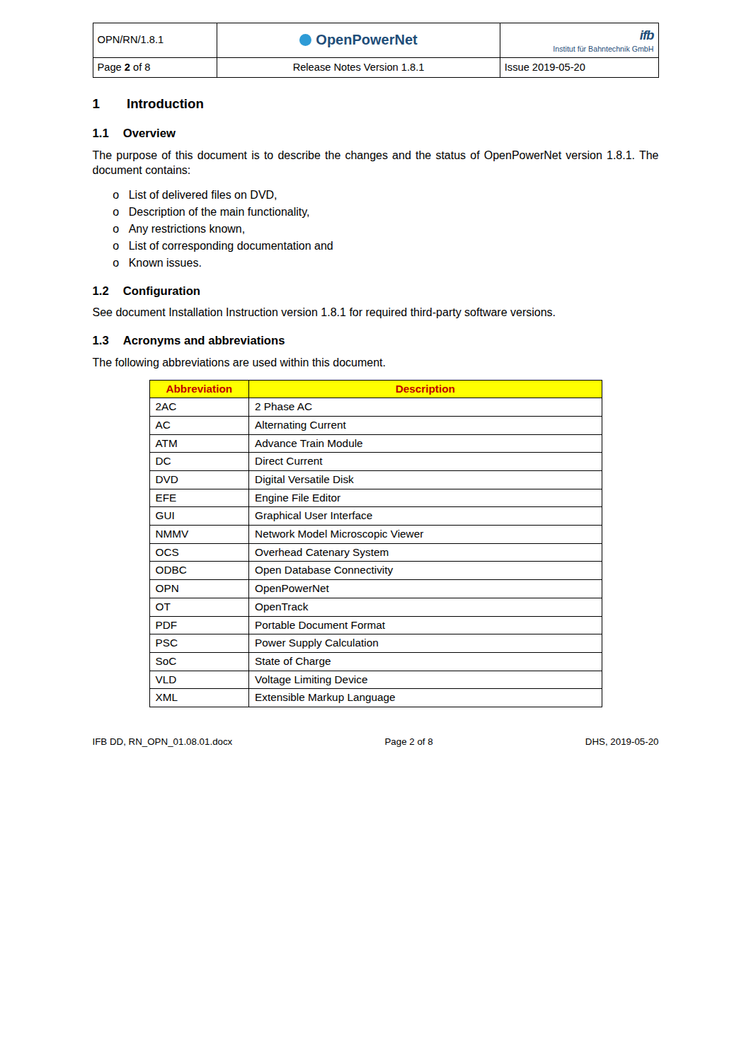| OPN/RN/1.8.1 | OpenPowerNet | ifb Institut für Bahntechnik GmbH |
| Page 2 of 8 | Release Notes Version 1.8.1 | Issue 2019-05-20 |
1 Introduction
1.1 Overview
The purpose of this document is to describe the changes and the status of OpenPowerNet version 1.8.1. The document contains:
List of delivered files on DVD,
Description of the main functionality,
Any restrictions known,
List of corresponding documentation and
Known issues.
1.2 Configuration
See document Installation Instruction version 1.8.1 for required third-party software versions.
1.3 Acronyms and abbreviations
The following abbreviations are used within this document.
| Abbreviation | Description |
| --- | --- |
| 2AC | 2 Phase AC |
| AC | Alternating Current |
| ATM | Advance Train Module |
| DC | Direct Current |
| DVD | Digital Versatile Disk |
| EFE | Engine File Editor |
| GUI | Graphical User Interface |
| NMMV | Network Model Microscopic Viewer |
| OCS | Overhead Catenary System |
| ODBC | Open Database Connectivity |
| OPN | OpenPowerNet |
| OT | OpenTrack |
| PDF | Portable Document Format |
| PSC | Power Supply Calculation |
| SoC | State of Charge |
| VLD | Voltage Limiting Device |
| XML | Extensible Markup Language |
IFB DD, RN_OPN_01.08.01.docx Page 2 of 8 DHS, 2019-05-20